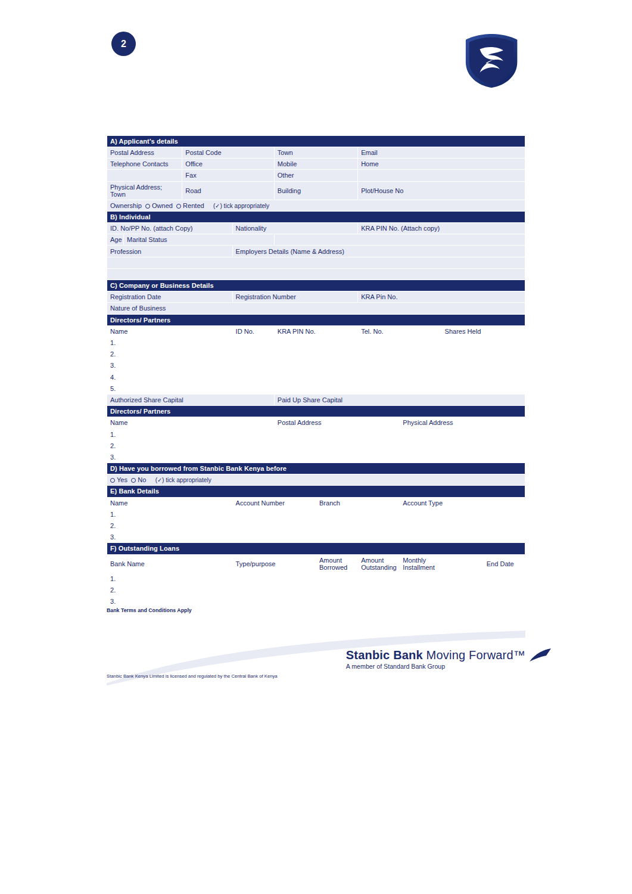2
| A) Applicant’s details |
| Postal Address | Postal Code | Town | Email |
| Telephone Contacts | Office | Mobile | Home |
| | Fax | Other | |
| Physical Address; Town | Road | Building | Plot/House No |
| Ownership Owned Rented (✓) tick appropriately |
| B) Individual |
| ID. No/PP No. (attach Copy) | Nationality | KRA PIN No. (Attach copy) |
| Age | Marital Status | |
| Profession | Employers Details (Name & Address) |
| C) Company or Business Details |
| Registration Date | Registration Number | KRA Pin No. |
| Nature of Business |
| Directors/ Partners |
| Name | ID No. | KRA PIN No. | Tel. No. | Shares Held |
| 1. | | | | |
| 2. | | | | |
| 3. | | | | |
| 4. | | | | |
| 5. | | | | |
| Authorized Share Capital | Paid Up Share Capital |
| Directors/ Partners |
| Name | Postal Address | Physical Address |
| 1. | | |
| 2. | | |
| 3. | | |
| D) Have you borrowed from Stanbic Bank Kenya before |
| Yes No (✓) tick appropriately |
| E) Bank Details |
| Name | Account Number | Branch | Account Type |
| 1. | | | |
| 2. | | | |
| 3. | | | |
| F) Outstanding Loans |
| Bank Name | Type/purpose | Amount Borrowed | Amount Outstanding | Monthly Installment | End Date |
| 1. | | | | | |
| 2. | | | | | |
| 3. | | | | | |
Bank Terms and Conditions Apply
Stanbic Bank Kenya Limited is licensed and regulated by the Central Bank of Kenya
Stanbic Bank Moving Forward™
A member of Standard Bank Group